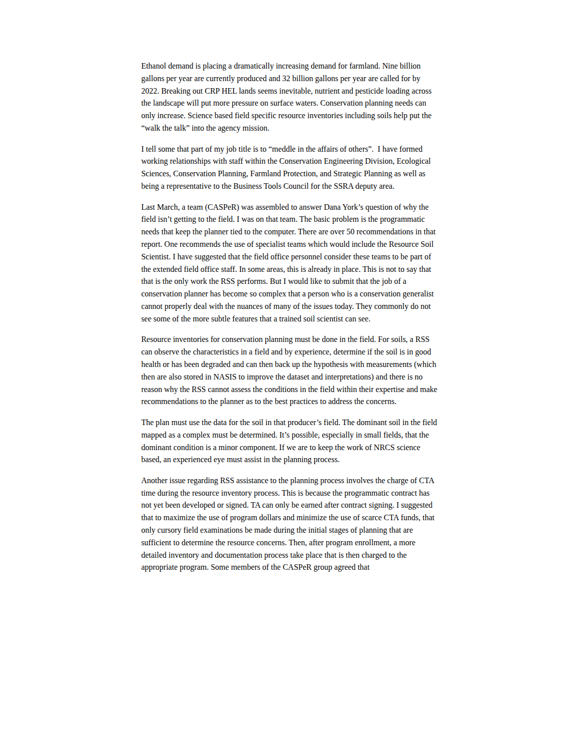Ethanol demand is placing a dramatically increasing demand for farmland. Nine billion gallons per year are currently produced and 32 billion gallons per year are called for by 2022. Breaking out CRP HEL lands seems inevitable, nutrient and pesticide loading across the landscape will put more pressure on surface waters. Conservation planning needs can only increase. Science based field specific resource inventories including soils help put the “walk the talk” into the agency mission.
I tell some that part of my job title is to “meddle in the affairs of others”. I have formed working relationships with staff within the Conservation Engineering Division, Ecological Sciences, Conservation Planning, Farmland Protection, and Strategic Planning as well as being a representative to the Business Tools Council for the SSRA deputy area.
Last March, a team (CASPeR) was assembled to answer Dana York’s question of why the field isn’t getting to the field. I was on that team. The basic problem is the programmatic needs that keep the planner tied to the computer. There are over 50 recommendations in that report. One recommends the use of specialist teams which would include the Resource Soil Scientist. I have suggested that the field office personnel consider these teams to be part of the extended field office staff. In some areas, this is already in place. This is not to say that that is the only work the RSS performs. But I would like to submit that the job of a conservation planner has become so complex that a person who is a conservation generalist cannot properly deal with the nuances of many of the issues today. They commonly do not see some of the more subtle features that a trained soil scientist can see.
Resource inventories for conservation planning must be done in the field. For soils, a RSS can observe the characteristics in a field and by experience, determine if the soil is in good health or has been degraded and can then back up the hypothesis with measurements (which then are also stored in NASIS to improve the dataset and interpretations) and there is no reason why the RSS cannot assess the conditions in the field within their expertise and make recommendations to the planner as to the best practices to address the concerns.
The plan must use the data for the soil in that producer’s field. The dominant soil in the field mapped as a complex must be determined. It’s possible, especially in small fields, that the dominant condition is a minor component. If we are to keep the work of NRCS science based, an experienced eye must assist in the planning process.
Another issue regarding RSS assistance to the planning process involves the charge of CTA time during the resource inventory process. This is because the programmatic contract has not yet been developed or signed. TA can only be earned after contract signing. I suggested that to maximize the use of program dollars and minimize the use of scarce CTA funds, that only cursory field examinations be made during the initial stages of planning that are sufficient to determine the resource concerns. Then, after program enrollment, a more detailed inventory and documentation process take place that is then charged to the appropriate program. Some members of the CASPeR group agreed that